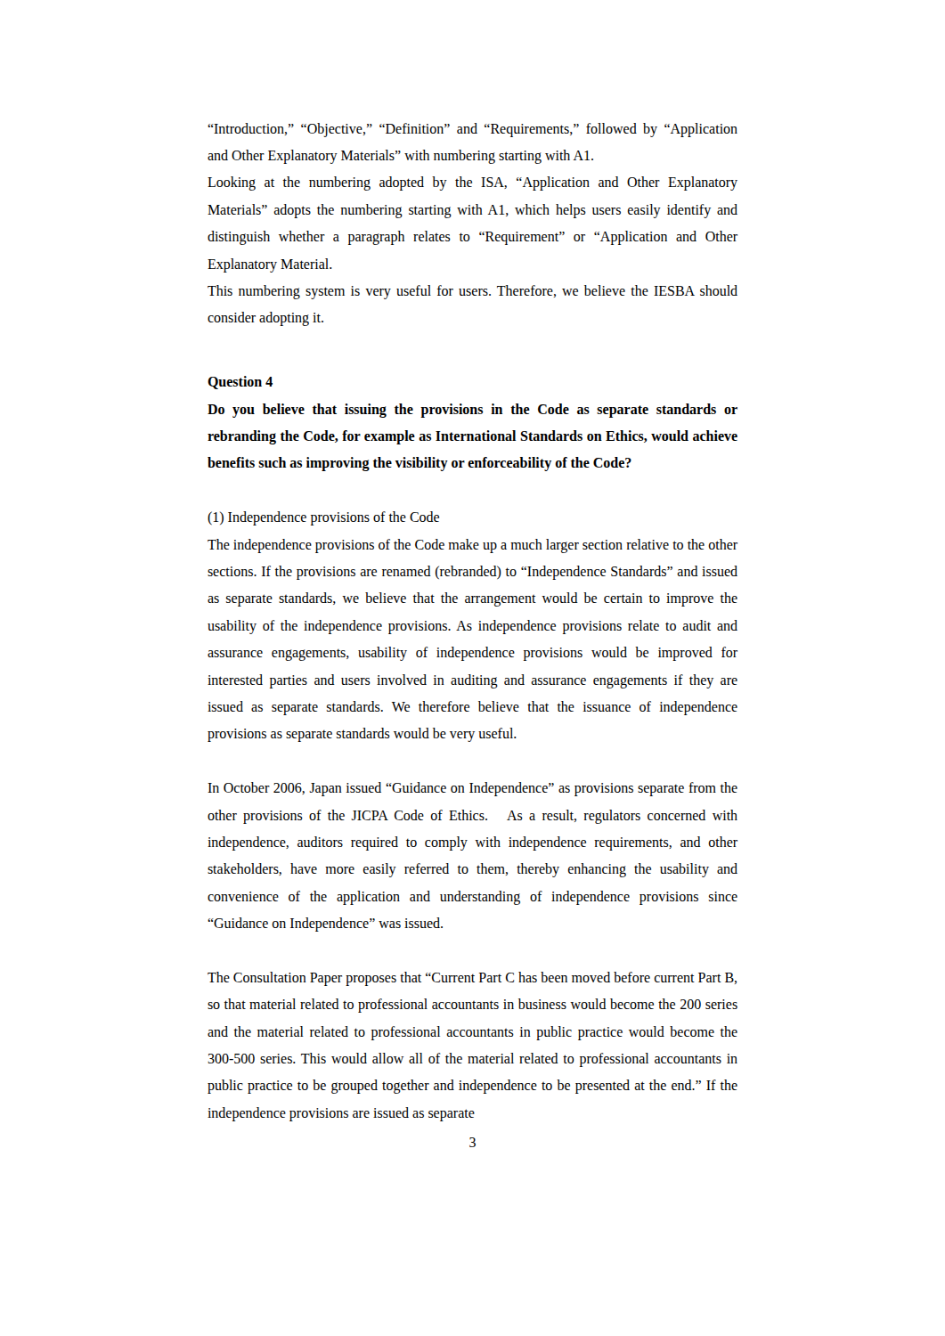“Introduction,” “Objective,” “Definition” and “Requirements,” followed by “Application and Other Explanatory Materials” with numbering starting with A1.
Looking at the numbering adopted by the ISA, “Application and Other Explanatory Materials” adopts the numbering starting with A1, which helps users easily identify and distinguish whether a paragraph relates to “Requirement” or “Application and Other Explanatory Material.
This numbering system is very useful for users. Therefore, we believe the IESBA should consider adopting it.
Question 4
Do you believe that issuing the provisions in the Code as separate standards or rebranding the Code, for example as International Standards on Ethics, would achieve benefits such as improving the visibility or enforceability of the Code?
(1) Independence provisions of the Code
The independence provisions of the Code make up a much larger section relative to the other sections. If the provisions are renamed (rebranded) to “Independence Standards” and issued as separate standards, we believe that the arrangement would be certain to improve the usability of the independence provisions. As independence provisions relate to audit and assurance engagements, usability of independence provisions would be improved for interested parties and users involved in auditing and assurance engagements if they are issued as separate standards. We therefore believe that the issuance of independence provisions as separate standards would be very useful.
In October 2006, Japan issued “Guidance on Independence” as provisions separate from the other provisions of the JICPA Code of Ethics. As a result, regulators concerned with independence, auditors required to comply with independence requirements, and other stakeholders, have more easily referred to them, thereby enhancing the usability and convenience of the application and understanding of independence provisions since “Guidance on Independence” was issued.
The Consultation Paper proposes that “Current Part C has been moved before current Part B, so that material related to professional accountants in business would become the 200 series and the material related to professional accountants in public practice would become the 300-500 series. This would allow all of the material related to professional accountants in public practice to be grouped together and independence to be presented at the end.” If the independence provisions are issued as separate
3